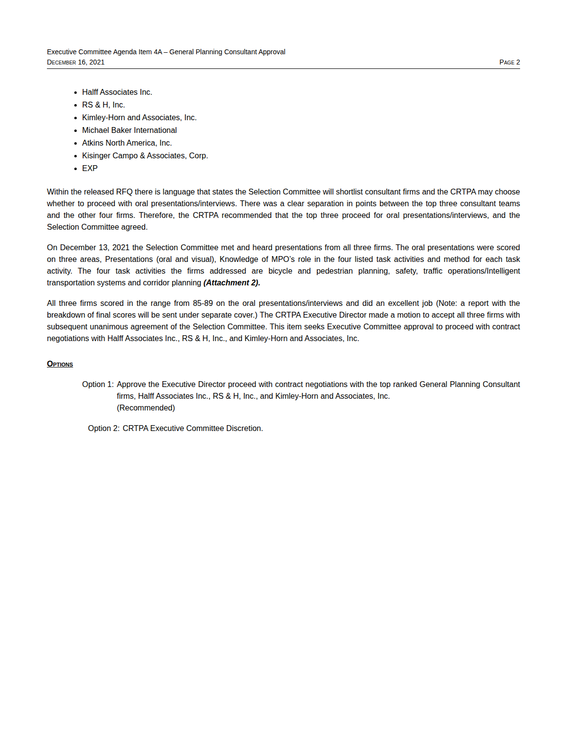Executive Committee Agenda Item 4A – General Planning Consultant Approval December 16, 2021 Page 2
Halff Associates Inc.
RS & H, Inc.
Kimley-Horn and Associates, Inc.
Michael Baker International
Atkins North America, Inc.
Kisinger Campo & Associates, Corp.
EXP
Within the released RFQ there is language that states the Selection Committee will shortlist consultant firms and the CRTPA may choose whether to proceed with oral presentations/interviews. There was a clear separation in points between the top three consultant teams and the other four firms. Therefore, the CRTPA recommended that the top three proceed for oral presentations/interviews, and the Selection Committee agreed.
On December 13, 2021 the Selection Committee met and heard presentations from all three firms. The oral presentations were scored on three areas, Presentations (oral and visual), Knowledge of MPO’s role in the four listed task activities and method for each task activity. The four task activities the firms addressed are bicycle and pedestrian planning, safety, traffic operations/Intelligent transportation systems and corridor planning (Attachment 2).
All three firms scored in the range from 85-89 on the oral presentations/interviews and did an excellent job (Note: a report with the breakdown of final scores will be sent under separate cover.) The CRTPA Executive Director made a motion to accept all three firms with subsequent unanimous agreement of the Selection Committee. This item seeks Executive Committee approval to proceed with contract negotiations with Halff Associates Inc., RS & H, Inc., and Kimley-Horn and Associates, Inc.
Options
Option 1: Approve the Executive Director proceed with contract negotiations with the top ranked General Planning Consultant firms, Halff Associates Inc., RS & H, Inc., and Kimley-Horn and Associates, Inc.
(Recommended)
Option 2: CRTPA Executive Committee Discretion.